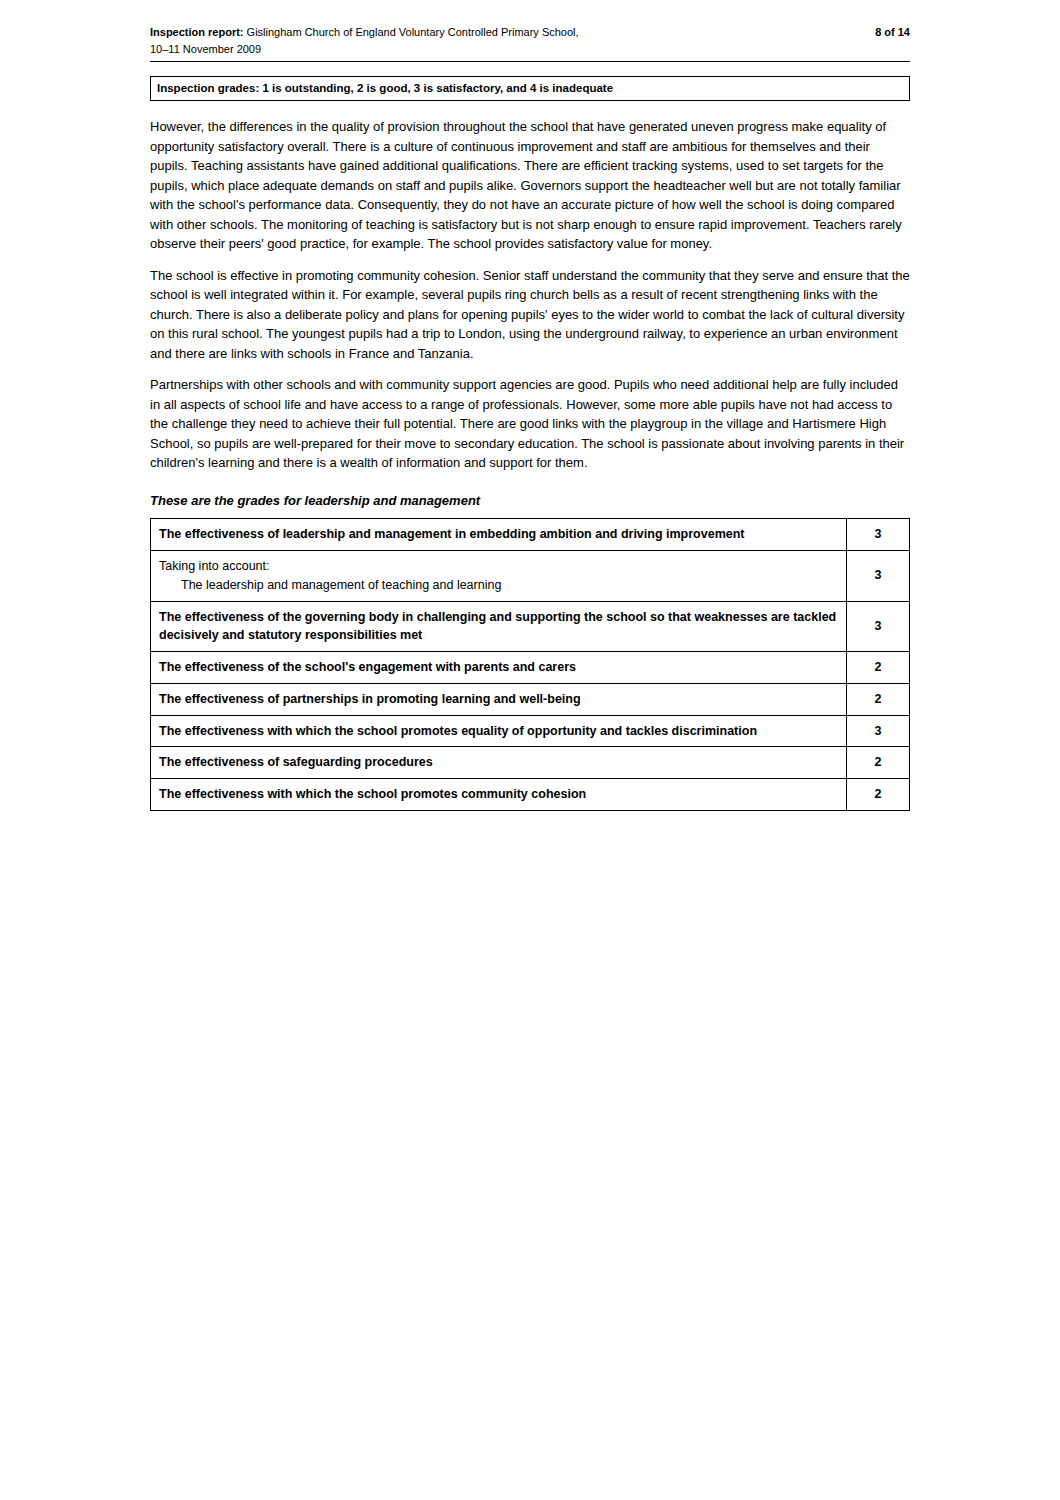Inspection report: Gislingham Church of England Voluntary Controlled Primary School,
10–11 November 2009
8 of 14
Inspection grades: 1 is outstanding, 2 is good, 3 is satisfactory, and 4 is inadequate
However, the differences in the quality of provision throughout the school that have generated uneven progress make equality of opportunity satisfactory overall. There is a culture of continuous improvement and staff are ambitious for themselves and their pupils. Teaching assistants have gained additional qualifications. There are efficient tracking systems, used to set targets for the pupils, which place adequate demands on staff and pupils alike. Governors support the headteacher well but are not totally familiar with the school's performance data. Consequently, they do not have an accurate picture of how well the school is doing compared with other schools. The monitoring of teaching is satisfactory but is not sharp enough to ensure rapid improvement. Teachers rarely observe their peers' good practice, for example. The school provides satisfactory value for money.
The school is effective in promoting community cohesion. Senior staff understand the community that they serve and ensure that the school is well integrated within it. For example, several pupils ring church bells as a result of recent strengthening links with the church. There is also a deliberate policy and plans for opening pupils' eyes to the wider world to combat the lack of cultural diversity on this rural school. The youngest pupils had a trip to London, using the underground railway, to experience an urban environment and there are links with schools in France and Tanzania.
Partnerships with other schools and with community support agencies are good. Pupils who need additional help are fully included in all aspects of school life and have access to a range of professionals. However, some more able pupils have not had access to the challenge they need to achieve their full potential. There are good links with the playgroup in the village and Hartismere High School, so pupils are well-prepared for their move to secondary education. The school is passionate about involving parents in their children's learning and there is a wealth of information and support for them.
These are the grades for leadership and management
| The effectiveness of leadership and management in embedding ambition and driving improvement | 3 |
| Taking into account: The leadership and management of teaching and learning | 3 |
| The effectiveness of the governing body in challenging and supporting the school so that weaknesses are tackled decisively and statutory responsibilities met | 3 |
| The effectiveness of the school's engagement with parents and carers | 2 |
| The effectiveness of partnerships in promoting learning and well-being | 2 |
| The effectiveness with which the school promotes equality of opportunity and tackles discrimination | 3 |
| The effectiveness of safeguarding procedures | 2 |
| The effectiveness with which the school promotes community cohesion | 2 |